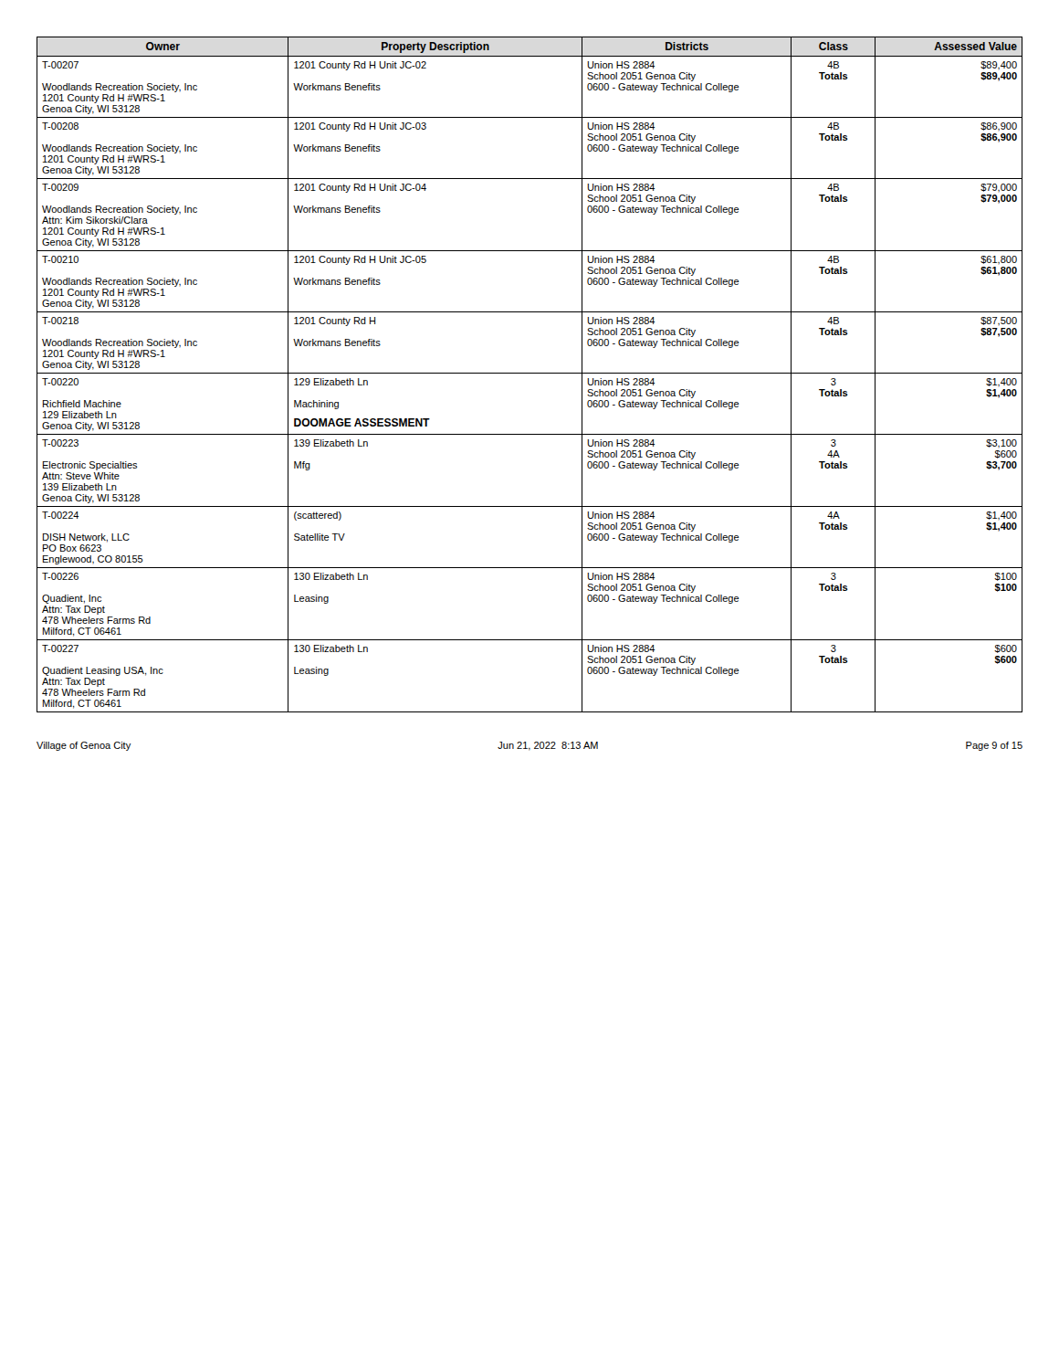| Owner | Property Description | Districts | Class | Assessed Value |
| --- | --- | --- | --- | --- |
| T-00207 Woodlands Recreation Society, Inc 1201 County Rd H #WRS-1 Genoa City, WI 53128 | 1201 County Rd H Unit JC-02 Workmans Benefits | Union HS 2884 School 2051 Genoa City 0600 - Gateway Technical College | 4B Totals | $89,400 $89,400 |
| T-00208 Woodlands Recreation Society, Inc 1201 County Rd H #WRS-1 Genoa City, WI 53128 | 1201 County Rd H Unit JC-03 Workmans Benefits | Union HS 2884 School 2051 Genoa City 0600 - Gateway Technical College | 4B Totals | $86,900 $86,900 |
| T-00209 Woodlands Recreation Society, Inc Attn: Kim Sikorski/Clara 1201 County Rd H #WRS-1 Genoa City, WI 53128 | 1201 County Rd H Unit JC-04 Workmans Benefits | Union HS 2884 School 2051 Genoa City 0600 - Gateway Technical College | 4B Totals | $79,000 $79,000 |
| T-00210 Woodlands Recreation Society, Inc 1201 County Rd H #WRS-1 Genoa City, WI 53128 | 1201 County Rd H Unit JC-05 Workmans Benefits | Union HS 2884 School 2051 Genoa City 0600 - Gateway Technical College | 4B Totals | $61,800 $61,800 |
| T-00218 Woodlands Recreation Society, Inc 1201 County Rd H #WRS-1 Genoa City, WI 53128 | 1201 County Rd H Workmans Benefits | Union HS 2884 School 2051 Genoa City 0600 - Gateway Technical College | 4B Totals | $87,500 $87,500 |
| T-00220 Richfield Machine 129 Elizabeth Ln Genoa City, WI 53128 | 129 Elizabeth Ln Machining DOOMAGE ASSESSMENT | Union HS 2884 School 2051 Genoa City 0600 - Gateway Technical College | 3 Totals | $1,400 $1,400 |
| T-00223 Electronic Specialties Attn: Steve White 139 Elizabeth Ln Genoa City, WI 53128 | 139 Elizabeth Ln Mfg | Union HS 2884 School 2051 Genoa City 0600 - Gateway Technical College | 3 4A Totals | $3,100 $600 $3,700 |
| T-00224 DISH Network, LLC PO Box 6623 Englewood, CO 80155 | (scattered) Satellite TV | Union HS 2884 School 2051 Genoa City 0600 - Gateway Technical College | 4A Totals | $1,400 $1,400 |
| T-00226 Quadient, Inc Attn: Tax Dept 478 Wheelers Farms Rd Milford, CT 06461 | 130 Elizabeth Ln Leasing | Union HS 2884 School 2051 Genoa City 0600 - Gateway Technical College | 3 Totals | $100 $100 |
| T-00227 Quadient Leasing USA, Inc Attn: Tax Dept 478 Wheelers Farm Rd Milford, CT 06461 | 130 Elizabeth Ln Leasing | Union HS 2884 School 2051 Genoa City 0600 - Gateway Technical College | 3 Totals | $600 $600 |
Village of Genoa City Jun 21, 2022 8:13 AM Page 9 of 15